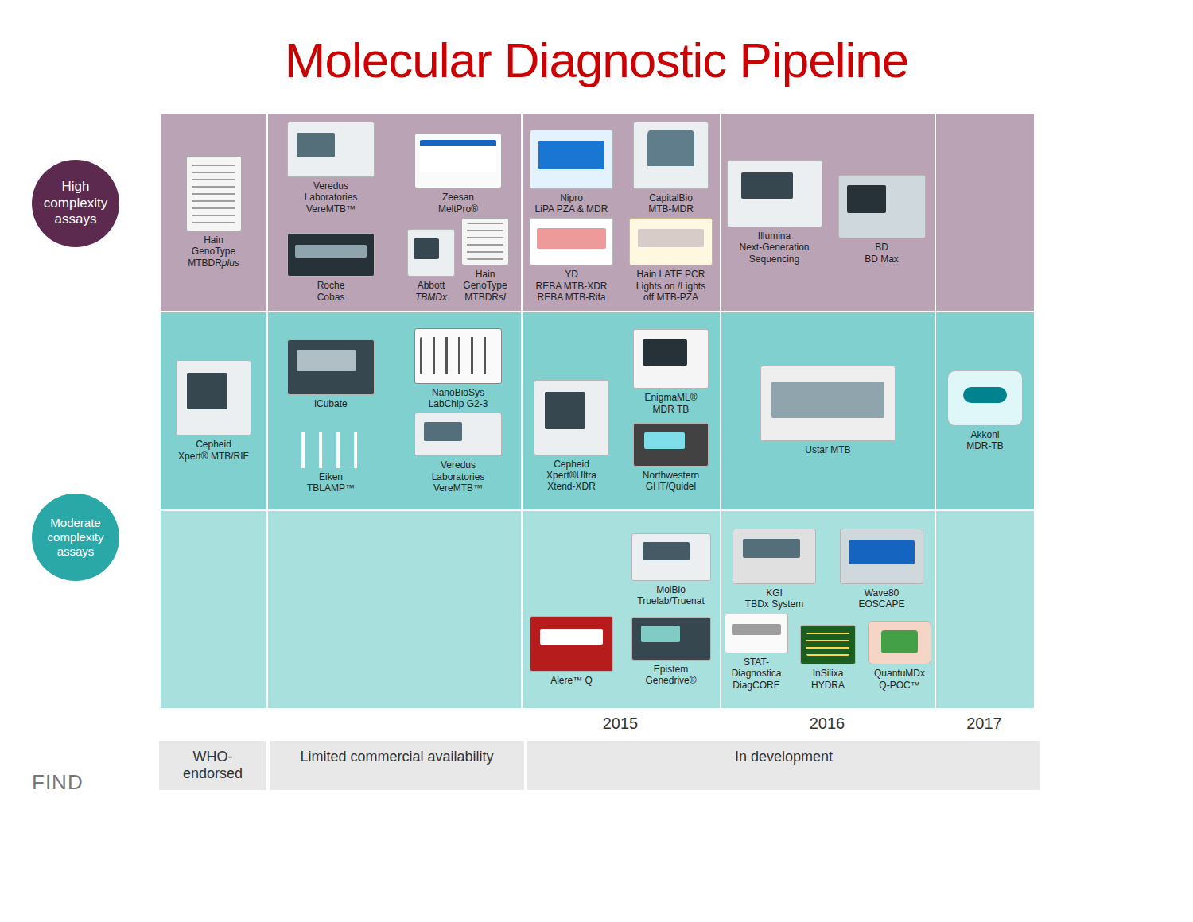Molecular Diagnostic Pipeline
High
complexity
assays
Moderate
complexity
assays
FIND
| Hain GenoType MTBDR plus | Veredus Laboratories VereMTB™ Zeesan MeltPro® Roche Cobas Abbott TBMDx Hain GenoType MTBDR sl | Nipro LiPA PZA & MDR CapitalBio MTB-MDR YD REBA MTB-XDR REBA MTB-Rifa Hain LATE PCR Lights on /Lights off MTB-PZA | Illumina Next-Generation Sequencing BD BD Max | |
| Cepheid Xpert® MTB/RIF | iCubate NanoBioSys LabChip G2-3 Eiken TBLAMP™ Veredus Laboratories VereMTB™ | Cepheid Xpert®Ultra Xtend-XDR EnigmaML® MDR TB Northwestern GHT/Quidel | Ustar MTB | Akkoni MDR-TB |
| | | Alere™ Q MolBio Truelab/Truenat Epistem Genedrive® | KGI TBDx System Wave80 EOSCAPE STAT- Diagnostica DiagCORE InSilixa HYDRA QuantuMDx Q-POC™ | |
2015 2016 2017
WHO-
endorsed
Limited commercial availability
In development